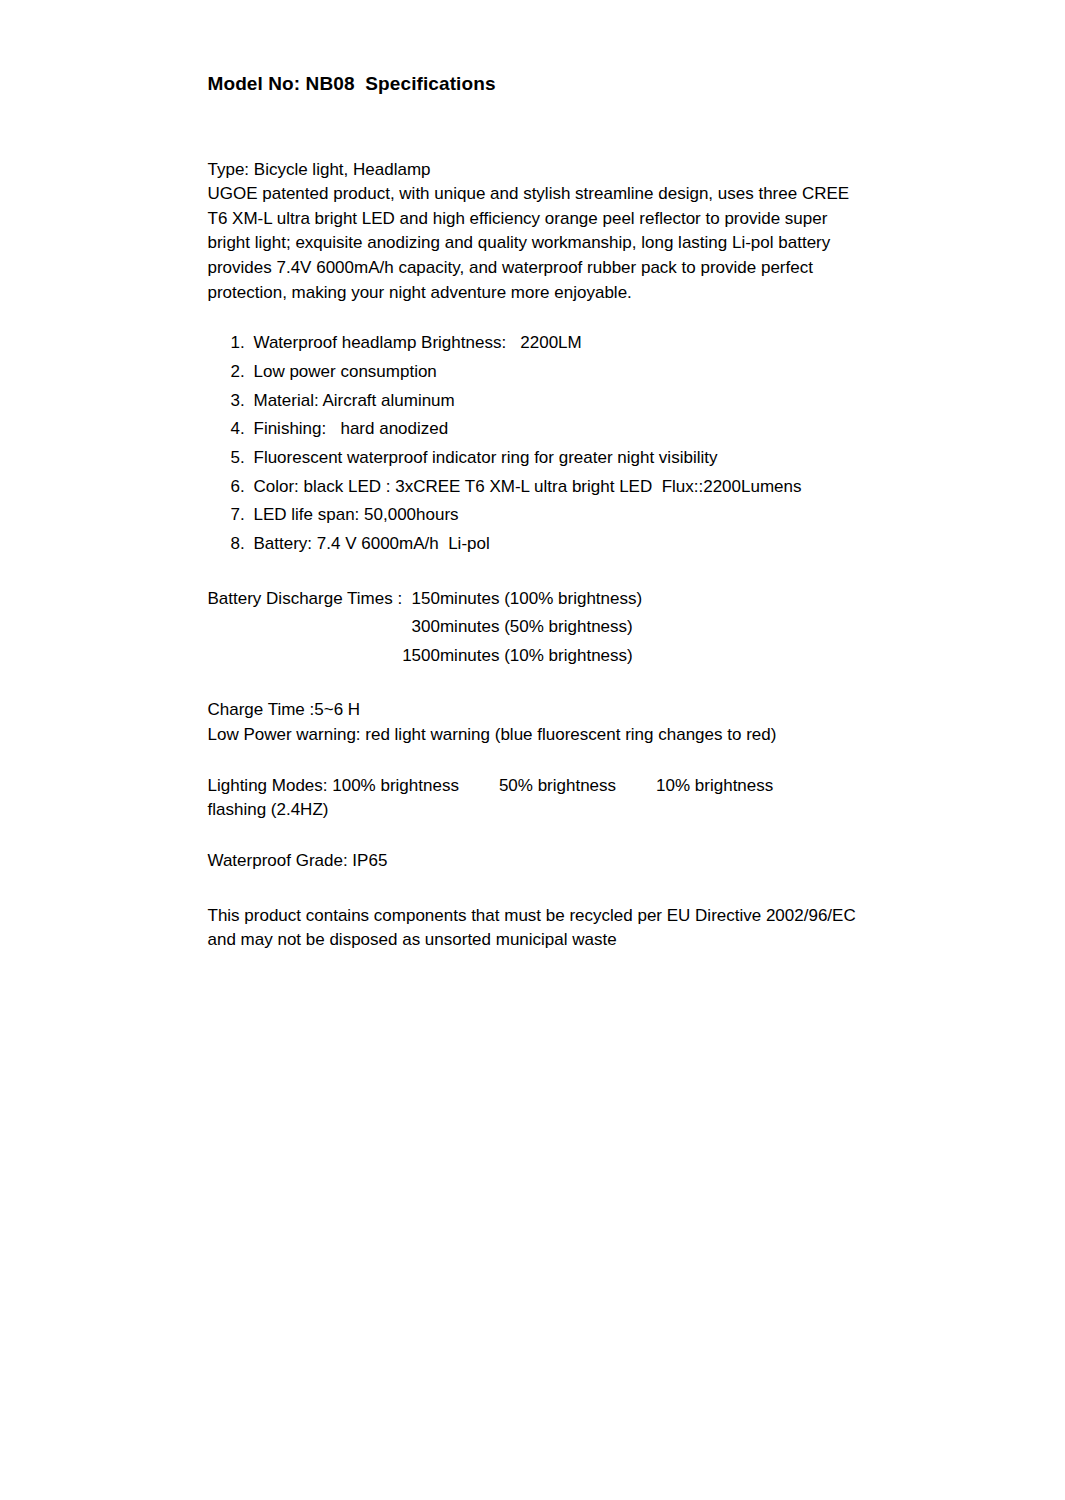Model No: NB08 Specifications
Type: Bicycle light, Headlamp
UGOE patented product, with unique and stylish streamline design, uses three CREE T6 XM-L ultra bright LED and high efficiency orange peel reflector to provide super bright light; exquisite anodizing and quality workmanship, long lasting Li-pol battery provides 7.4V 6000mA/h capacity, and waterproof rubber pack to provide perfect protection, making your night adventure more enjoyable.
Waterproof headlamp Brightness: 2200LM
Low power consumption
Material: Aircraft aluminum
Finishing: hard anodized
Fluorescent waterproof indicator ring for greater night visibility
Color: black LED : 3xCREE T6 XM-L ultra bright LED Flux::2200Lumens
LED life span: 50,000hours
Battery: 7.4 V 6000mA/h Li-pol
| Battery Discharge Times : | 150 | minutes (100% brightness) |
| | 300 | minutes (50% brightness) |
| | 1500 | minutes (10% brightness) |
Charge Time :5~6 H
Low Power warning: red light warning (blue fluorescent ring changes to red)
Lighting Modes: 100% brightness 50% brightness 10% brightness
flashing (2.4HZ)
Waterproof Grade: IP65
This product contains components that must be recycled per EU Directive 2002/96/EC and may not be disposed as unsorted municipal waste